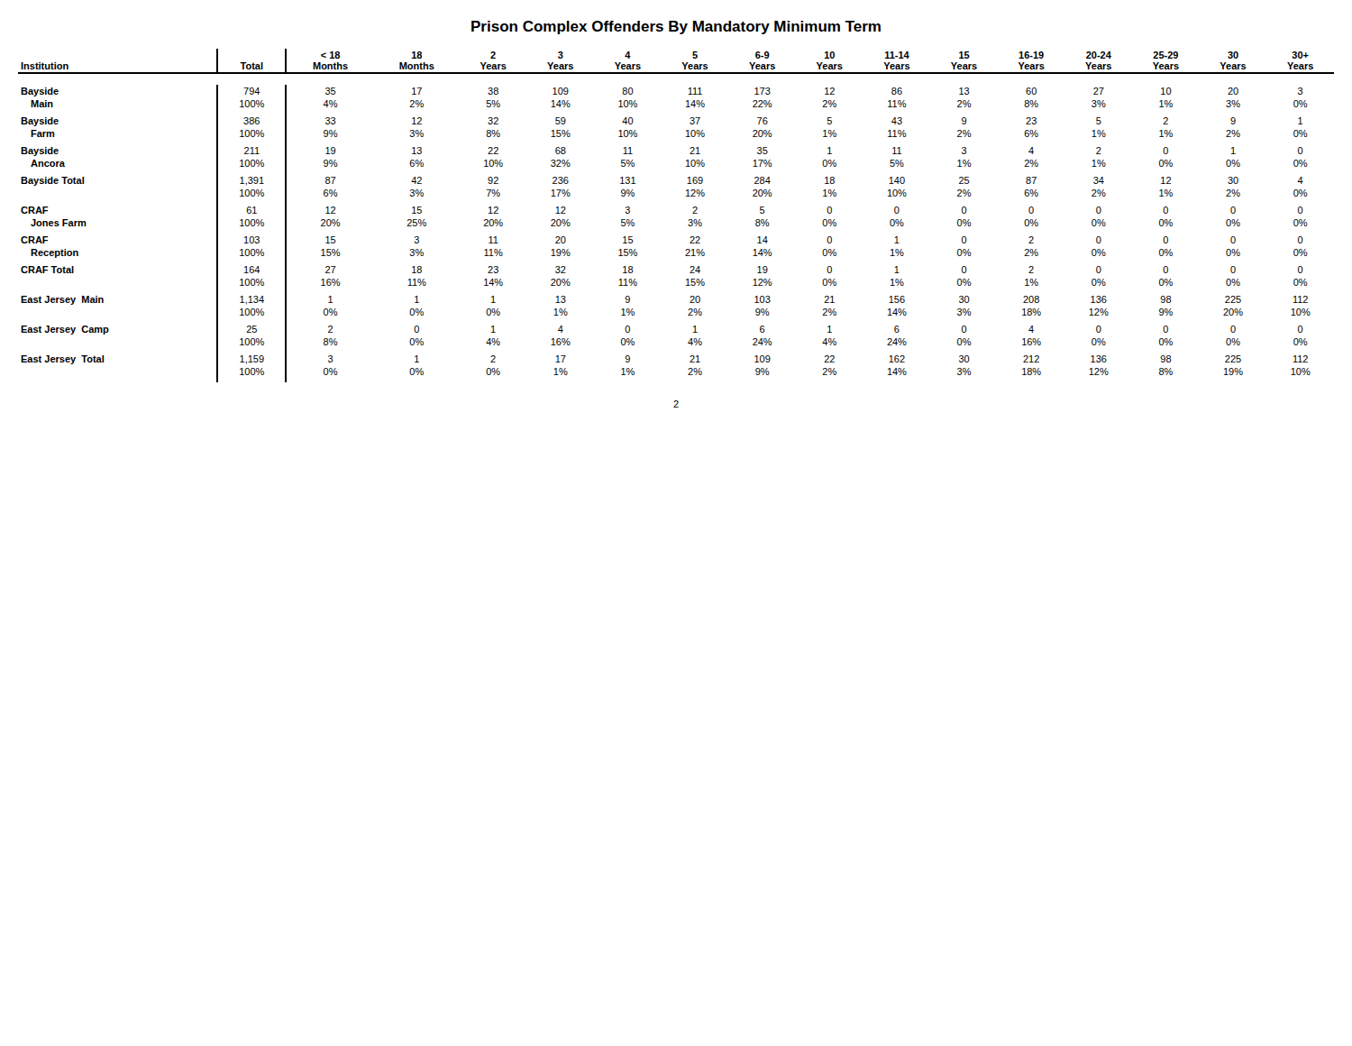Prison Complex Offenders By Mandatory Minimum Term
| Institution | Total | < 18 Months | 18 Months | 2 Years | 3 Years | 4 Years | 5 Years | 6-9 Years | 10 Years | 11-14 Years | 15 Years | 16-19 Years | 20-24 Years | 25-29 Years | 30 Years | 30+ Years |
| --- | --- | --- | --- | --- | --- | --- | --- | --- | --- | --- | --- | --- | --- | --- | --- | --- |
| Bayside | 794 | 35 | 17 | 38 | 109 | 80 | 111 | 173 | 12 | 86 | 13 | 60 | 27 | 10 | 20 | 3 |
| Main | 100% | 4% | 2% | 5% | 14% | 10% | 14% | 22% | 2% | 11% | 2% | 8% | 3% | 1% | 3% | 0% |
| Bayside | 386 | 33 | 12 | 32 | 59 | 40 | 37 | 76 | 5 | 43 | 9 | 23 | 5 | 2 | 9 | 1 |
| Farm | 100% | 9% | 3% | 8% | 15% | 10% | 10% | 20% | 1% | 11% | 2% | 6% | 1% | 1% | 2% | 0% |
| Bayside | 211 | 19 | 13 | 22 | 68 | 11 | 21 | 35 | 1 | 11 | 3 | 4 | 2 | 0 | 1 | 0 |
| Ancora | 100% | 9% | 6% | 10% | 32% | 5% | 10% | 17% | 0% | 5% | 1% | 2% | 1% | 0% | 0% | 0% |
| Bayside Total | 1,391 | 87 | 42 | 92 | 236 | 131 | 169 | 284 | 18 | 140 | 25 | 87 | 34 | 12 | 30 | 4 |
| | 100% | 6% | 3% | 7% | 17% | 9% | 12% | 20% | 1% | 10% | 2% | 6% | 2% | 1% | 2% | 0% |
| CRAF | 61 | 12 | 15 | 12 | 12 | 3 | 2 | 5 | 0 | 0 | 0 | 0 | 0 | 0 | 0 | 0 |
| Jones Farm | 100% | 20% | 25% | 20% | 20% | 5% | 3% | 8% | 0% | 0% | 0% | 0% | 0% | 0% | 0% | 0% |
| CRAF | 103 | 15 | 3 | 11 | 20 | 15 | 22 | 14 | 0 | 1 | 0 | 2 | 0 | 0 | 0 | 0 |
| Reception | 100% | 15% | 3% | 11% | 19% | 15% | 21% | 14% | 0% | 1% | 0% | 2% | 0% | 0% | 0% | 0% |
| CRAF Total | 164 | 27 | 18 | 23 | 32 | 18 | 24 | 19 | 0 | 1 | 0 | 2 | 0 | 0 | 0 | 0 |
| | 100% | 16% | 11% | 14% | 20% | 11% | 15% | 12% | 0% | 1% | 0% | 1% | 0% | 0% | 0% | 0% |
| East Jersey Main | 1,134 | 1 | 1 | 1 | 13 | 9 | 20 | 103 | 21 | 156 | 30 | 208 | 136 | 98 | 225 | 112 |
| | 100% | 0% | 0% | 0% | 1% | 1% | 2% | 9% | 2% | 14% | 3% | 18% | 12% | 9% | 20% | 10% |
| East Jersey Camp | 25 | 2 | 0 | 1 | 4 | 0 | 1 | 6 | 1 | 6 | 0 | 4 | 0 | 0 | 0 | 0 |
| | 100% | 8% | 0% | 4% | 16% | 0% | 4% | 24% | 4% | 24% | 0% | 16% | 0% | 0% | 0% | 0% |
| East Jersey Total | 1,159 | 3 | 1 | 2 | 17 | 9 | 21 | 109 | 22 | 162 | 30 | 212 | 136 | 98 | 225 | 112 |
| | 100% | 0% | 0% | 0% | 1% | 1% | 2% | 9% | 2% | 14% | 3% | 18% | 12% | 8% | 19% | 10% |
2